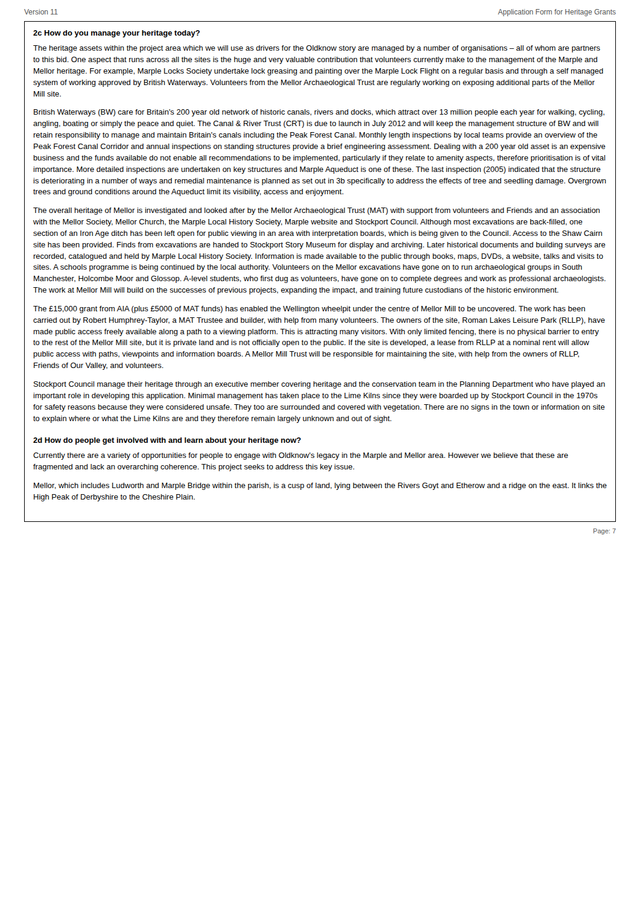Version 11 Application Form for Heritage Grants
2c How do you manage your heritage today?
The heritage assets within the project area which we will use as drivers for the Oldknow story are managed by a number of organisations – all of whom are partners to this bid. One aspect that runs across all the sites is the huge and very valuable contribution that volunteers currently make to the management of the Marple and Mellor heritage. For example, Marple Locks Society undertake lock greasing and painting over the Marple Lock Flight on a regular basis and through a self managed system of working approved by British Waterways. Volunteers from the Mellor Archaeological Trust are regularly working on exposing additional parts of the Mellor Mill site.
British Waterways (BW) care for Britain's 200 year old network of historic canals, rivers and docks, which attract over 13 million people each year for walking, cycling, angling, boating or simply the peace and quiet. The Canal & River Trust (CRT) is due to launch in July 2012 and will keep the management structure of BW and will retain responsibility to manage and maintain Britain's canals including the Peak Forest Canal. Monthly length inspections by local teams provide an overview of the Peak Forest Canal Corridor and annual inspections on standing structures provide a brief engineering assessment. Dealing with a 200 year old asset is an expensive business and the funds available do not enable all recommendations to be implemented, particularly if they relate to amenity aspects, therefore prioritisation is of vital importance. More detailed inspections are undertaken on key structures and Marple Aqueduct is one of these. The last inspection (2005) indicated that the structure is deteriorating in a number of ways and remedial maintenance is planned as set out in 3b specifically to address the effects of tree and seedling damage. Overgrown trees and ground conditions around the Aqueduct limit its visibility, access and enjoyment.
The overall heritage of Mellor is investigated and looked after by the Mellor Archaeological Trust (MAT) with support from volunteers and Friends and an association with the Mellor Society, Mellor Church, the Marple Local History Society, Marple website and Stockport Council. Although most excavations are back-filled, one section of an Iron Age ditch has been left open for public viewing in an area with interpretation boards, which is being given to the Council. Access to the Shaw Cairn site has been provided. Finds from excavations are handed to Stockport Story Museum for display and archiving. Later historical documents and building surveys are recorded, catalogued and held by Marple Local History Society. Information is made available to the public through books, maps, DVDs, a website, talks and visits to sites. A schools programme is being continued by the local authority. Volunteers on the Mellor excavations have gone on to run archaeological groups in South Manchester, Holcombe Moor and Glossop. A-level students, who first dug as volunteers, have gone on to complete degrees and work as professional archaeologists. The work at Mellor Mill will build on the successes of previous projects, expanding the impact, and training future custodians of the historic environment.
The £15,000 grant from AIA (plus £5000 of MAT funds) has enabled the Wellington wheelpit under the centre of Mellor Mill to be uncovered. The work has been carried out by Robert Humphrey-Taylor, a MAT Trustee and builder, with help from many volunteers. The owners of the site, Roman Lakes Leisure Park (RLLP), have made public access freely available along a path to a viewing platform. This is attracting many visitors. With only limited fencing, there is no physical barrier to entry to the rest of the Mellor Mill site, but it is private land and is not officially open to the public. If the site is developed, a lease from RLLP at a nominal rent will allow public access with paths, viewpoints and information boards. A Mellor Mill Trust will be responsible for maintaining the site, with help from the owners of RLLP, Friends of Our Valley, and volunteers.
Stockport Council manage their heritage through an executive member covering heritage and the conservation team in the Planning Department who have played an important role in developing this application. Minimal management has taken place to the Lime Kilns since they were boarded up by Stockport Council in the 1970s for safety reasons because they were considered unsafe. They too are surrounded and covered with vegetation. There are no signs in the town or information on site to explain where or what the Lime Kilns are and they therefore remain largely unknown and out of sight.
2d How do people get involved with and learn about your heritage now?
Currently there are a variety of opportunities for people to engage with Oldknow's legacy in the Marple and Mellor area. However we believe that these are fragmented and lack an overarching coherence. This project seeks to address this key issue.
Mellor, which includes Ludworth and Marple Bridge within the parish, is a cusp of land, lying between the Rivers Goyt and Etherow and a ridge on the east. It links the High Peak of Derbyshire to the Cheshire Plain.
Page: 7